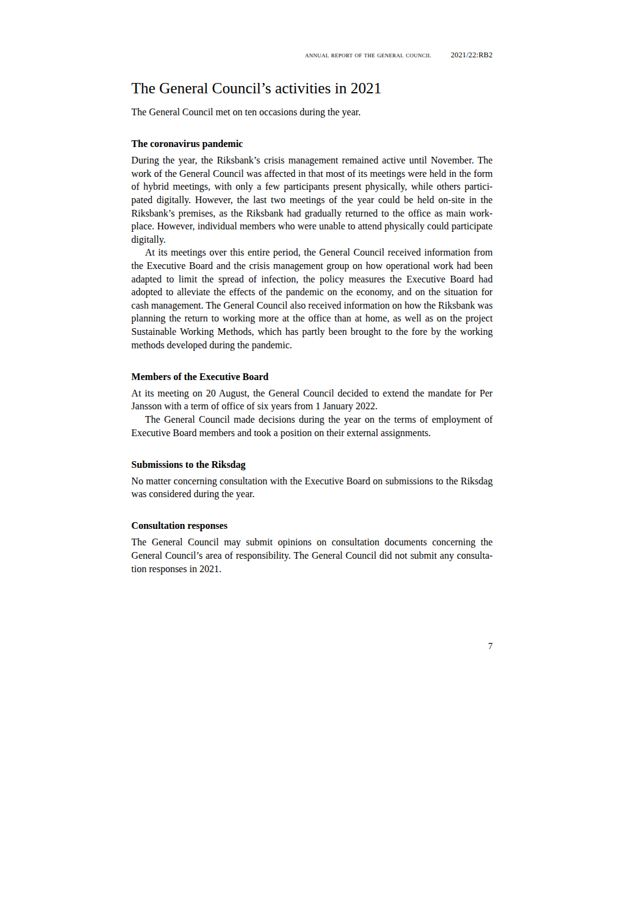Annual report of the General Council 2021/22:RB2
The General Council’s activities in 2021
The General Council met on ten occasions during the year.
The coronavirus pandemic
During the year, the Riksbank’s crisis management remained active until November. The work of the General Council was affected in that most of its meetings were held in the form of hybrid meetings, with only a few participants present physically, while others participated digitally. However, the last two meetings of the year could be held on-site in the Riksbank’s premises, as the Riksbank had gradually returned to the office as main workplace. However, individual members who were unable to attend physically could participate digitally.
At its meetings over this entire period, the General Council received information from the Executive Board and the crisis management group on how operational work had been adapted to limit the spread of infection, the policy measures the Executive Board had adopted to alleviate the effects of the pandemic on the economy, and on the situation for cash management. The General Council also received information on how the Riksbank was planning the return to working more at the office than at home, as well as on the project Sustainable Working Methods, which has partly been brought to the fore by the working methods developed during the pandemic.
Members of the Executive Board
At its meeting on 20 August, the General Council decided to extend the mandate for Per Jansson with a term of office of six years from 1 January 2022.
The General Council made decisions during the year on the terms of employment of Executive Board members and took a position on their external assignments.
Submissions to the Riksdag
No matter concerning consultation with the Executive Board on submissions to the Riksdag was considered during the year.
Consultation responses
The General Council may submit opinions on consultation documents concerning the General Council’s area of responsibility. The General Council did not submit any consultation responses in 2021.
7